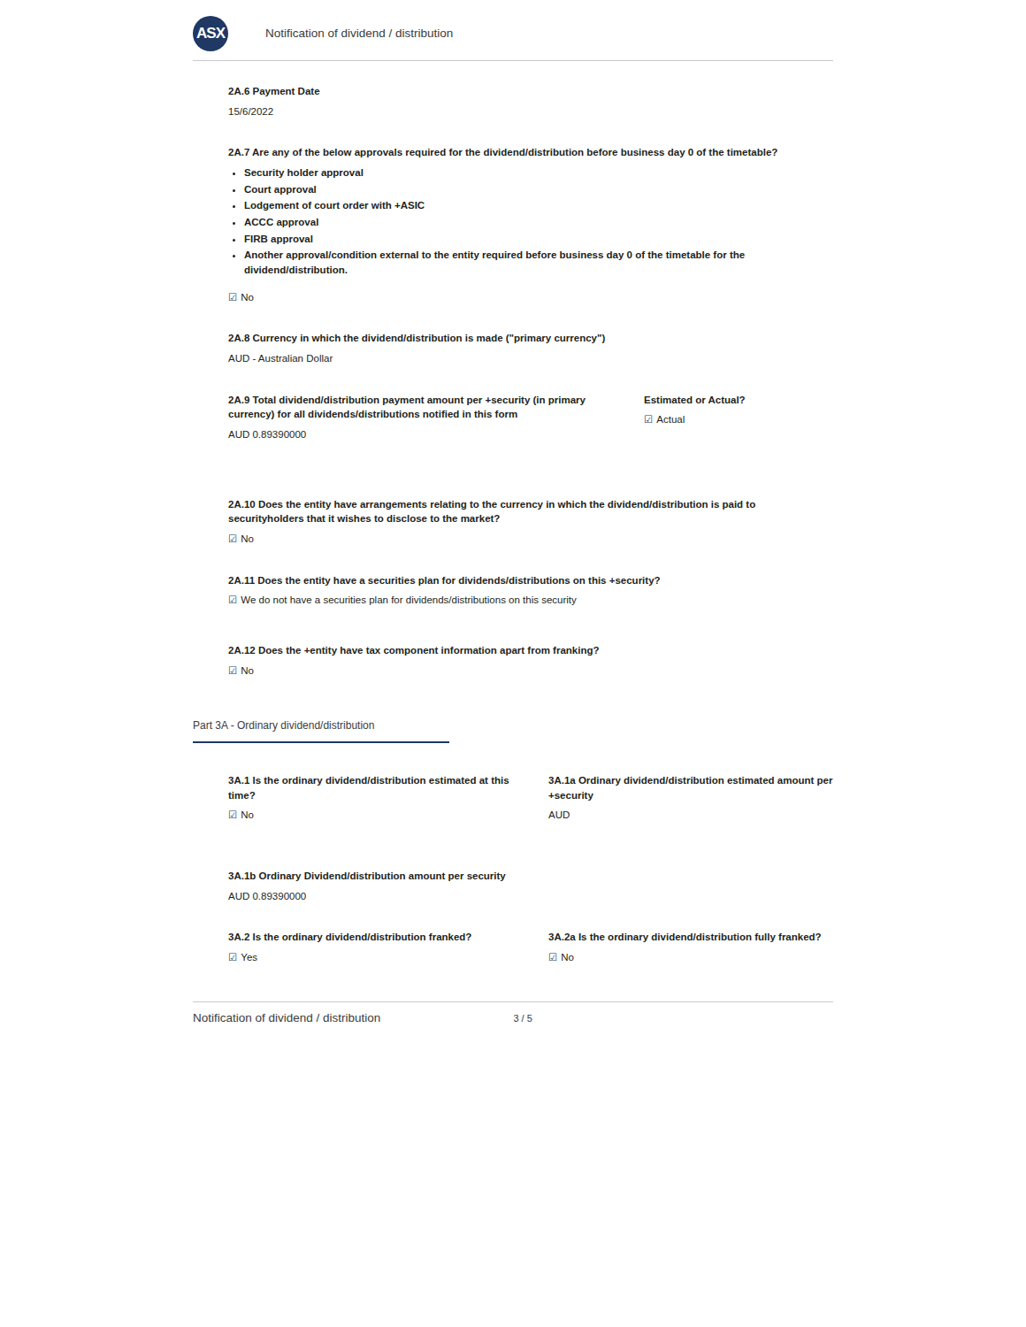ASX
Notification of dividend / distribution
2A.6 Payment Date
15/6/2022
2A.7 Are any of the below approvals required for the dividend/distribution before business day 0 of the timetable?
Security holder approval
Court approval
Lodgement of court order with +ASIC
ACCC approval
FIRB approval
Another approval/condition external to the entity required before business day 0 of the timetable for the dividend/distribution.
☑No
2A.8 Currency in which the dividend/distribution is made ("primary currency")
AUD - Australian Dollar
2A.9 Total dividend/distribution payment amount per +security (in primary currency) for all dividends/distributions notified in this form
AUD 0.89390000
Estimated or Actual?
☑Actual
2A.10 Does the entity have arrangements relating to the currency in which the dividend/distribution is paid to securityholders that it wishes to disclose to the market?
☑No
2A.11 Does the entity have a securities plan for dividends/distributions on this +security?
☑We do not have a securities plan for dividends/distributions on this security
2A.12 Does the +entity have tax component information apart from franking?
☑No
Part 3A - Ordinary dividend/distribution
3A.1 Is the ordinary dividend/distribution estimated at this time?
☑No
3A.1a Ordinary dividend/distribution estimated amount per +security
AUD
3A.1b Ordinary Dividend/distribution amount per security
AUD 0.89390000
3A.2 Is the ordinary dividend/distribution franked?
☑Yes
3A.2a Is the ordinary dividend/distribution fully franked?
☑No
Notification of dividend / distribution
3 / 5